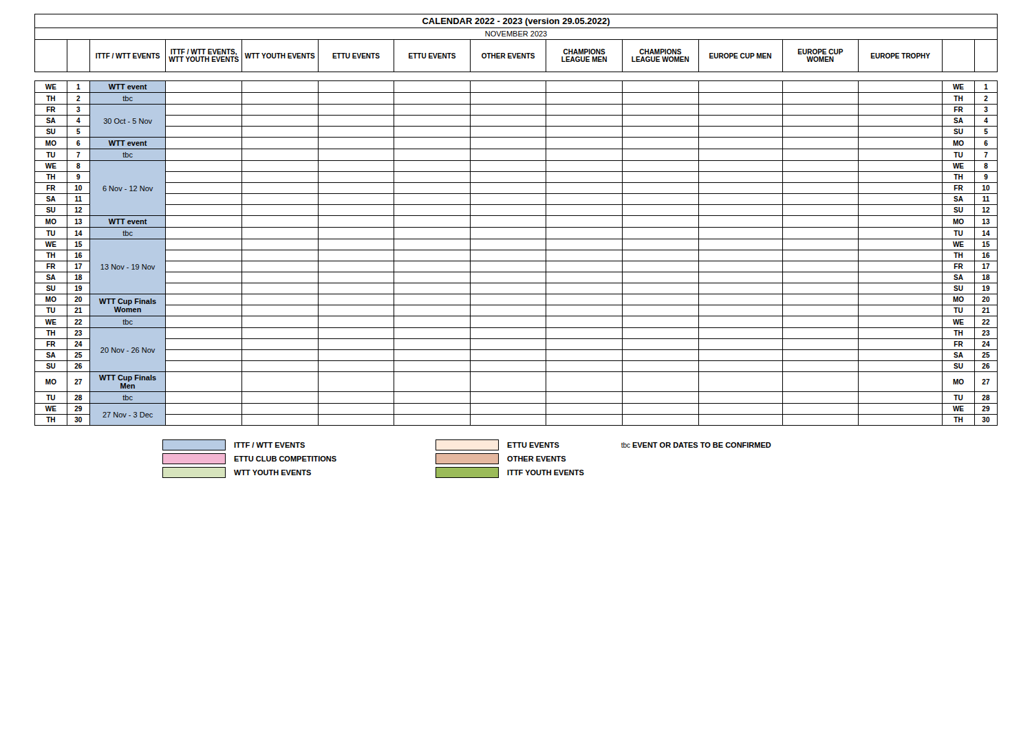| CALENDAR 2022 - 2023 (version 29.05.2022) |
| NOVEMBER 2023 |
| | | ITTF / WTT EVENTS | ITTF / WTT EVENTS, WTT YOUTH EVENTS | WTT YOUTH EVENTS | ETTU EVENTS | ETTU EVENTS | OTHER EVENTS | CHAMPIONS LEAGUE MEN | CHAMPIONS LEAGUE WOMEN | EUROPE CUP MEN | EUROPE CUP WOMEN | EUROPE TROPHY | | |
| WE | 1 | WTT event | | | | | | | | | | | WE | 1 |
| TH | 2 | tbc | | | | | | | | | | | TH | 2 |
| FR | 3 | 30 Oct - 5 Nov | | | | | | | | | | | FR | 3 |
| SA | 4 | | | | | | | | | | | SA | 4 |
| SU | 5 | | | | | | | | | | | SU | 5 |
| MO | 6 | WTT event | | | | | | | | | | | MO | 6 |
| TU | 7 | tbc | | | | | | | | | | | TU | 7 |
| WE | 8 | 6 Nov - 12 Nov | | | | | | | | | | | WE | 8 |
| TH | 9 | | | | | | | | | | | TH | 9 |
| FR | 10 | | | | | | | | | | | FR | 10 |
| SA | 11 | | | | | | | | | | | SA | 11 |
| SU | 12 | | | | | | | | | | | SU | 12 |
| MO | 13 | WTT event | | | | | | | | | | | MO | 13 |
| TU | 14 | tbc | | | | | | | | | | | TU | 14 |
| WE | 15 | 13 Nov - 19 Nov | | | | | | | | | | | WE | 15 |
| TH | 16 | | | | | | | | | | | TH | 16 |
| FR | 17 | | | | | | | | | | | FR | 17 |
| SA | 18 | | | | | | | | | | | SA | 18 |
| SU | 19 | | | | | | | | | | | SU | 19 |
| MO | 20 | WTT Cup Finals Women | | | | | | | | | | | MO | 20 |
| TU | 21 | | | | | | | | | | | TU | 21 |
| WE | 22 | tbc | | | | | | | | | | | WE | 22 |
| TH | 23 | 20 Nov - 26 Nov | | | | | | | | | | | TH | 23 |
| FR | 24 | | | | | | | | | | | FR | 24 |
| SA | 25 | | | | | | | | | | | SA | 25 |
| SU | 26 | | | | | | | | | | | SU | 26 |
| MO | 27 | WTT Cup Finals Men | | | | | | | | | | | MO | 27 |
| TU | 28 | tbc | | | | | | | | | | | TU | 28 |
| WE | 29 | 27 Nov - 3 Dec | | | | | | | | | | | WE | 29 |
| TH | 30 | | | | | | | | | | | TH | 30 |
| | ITTF / WTT EVENTS | | | ETTU EVENTS | | tbc EVENT OR DATES TO BE CONFIRMED |
| | ETTU CLUB COMPETITIONS | | | OTHER EVENTS | | |
| | WTT YOUTH EVENTS | | | ITTF YOUTH EVENTS | | |